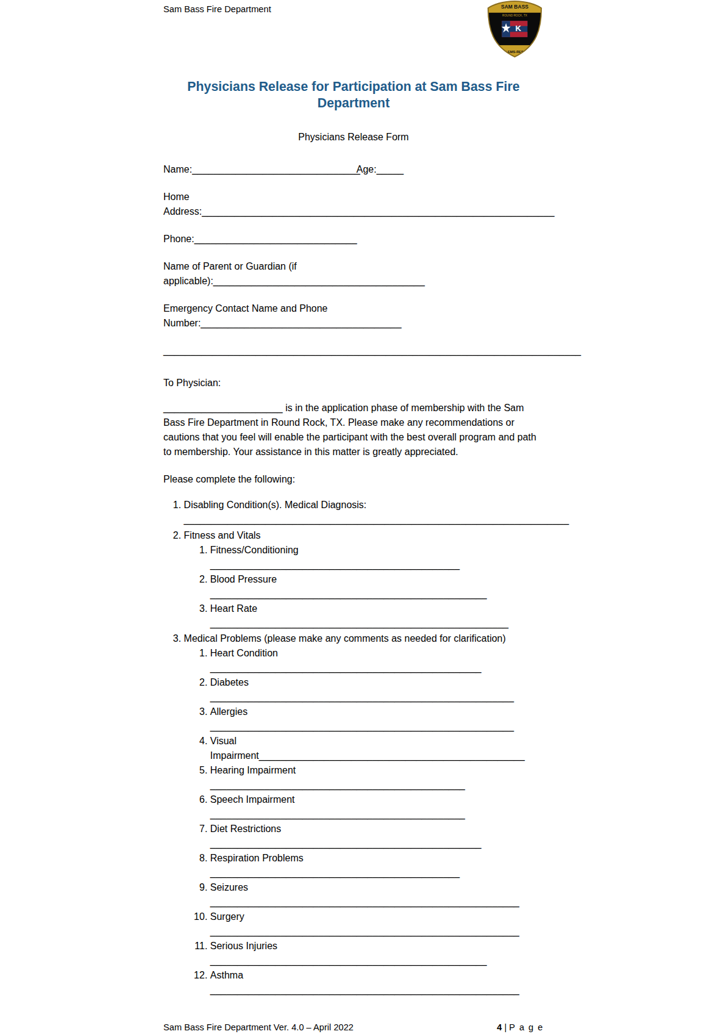Sam Bass Fire Department
SAM BASS FIRE-EMS-RESCUE K ROUND ROCK, TX
Physicians Release for Participation at Sam Bass Fire Department
Physicians Release Form
Name:_______________________________
Age:_____
Home Address:_________________________________________________________________
Phone:______________________________
Name of Parent or Guardian (if applicable):_______________________________________
Emergency Contact Name and Phone Number:_____________________________________
_____________________________________________________________________________
To Physician:
______________________ is in the application phase of membership with the Sam Bass Fire Department in Round Rock, TX. Please make any recommendations or cautions that you feel will enable the participant with the best overall program and path to membership. Your assistance in this matter is greatly appreciated.
Please complete the following:
Disabling Condition(s). Medical Diagnosis:
_______________________________________________________________________
Fitness and Vitals
Fitness/Conditioning ______________________________________________
Blood Pressure ___________________________________________________
Heart Rate _______________________________________________________
Medical Problems (please make any comments as needed for clarification)
Heart Condition __________________________________________________
Diabetes ________________________________________________________
Allergies ________________________________________________________
Visual Impairment_________________________________________________
Hearing Impairment _______________________________________________
Speech Impairment _______________________________________________
Diet Restrictions __________________________________________________
Respiration Problems ______________________________________________
Seizures _________________________________________________________
Surgery _________________________________________________________
Serious Injuries ___________________________________________________
Asthma _________________________________________________________
Sam Bass Fire Department Ver. 4.0 – April 2022
4 | P a g e